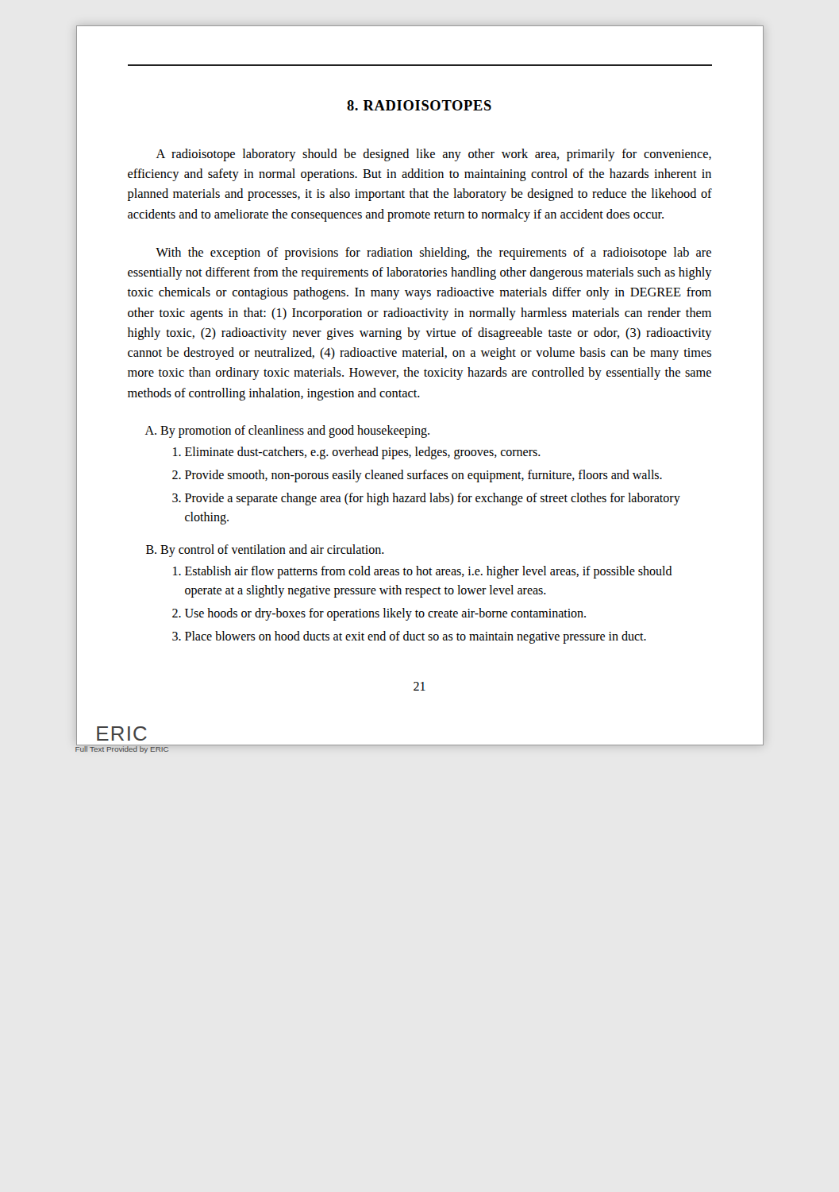8. RADIOISOTOPES
A radioisotope laboratory should be designed like any other work area, primarily for convenience, efficiency and safety in normal operations. But in addition to maintaining control of the hazards inherent in planned materials and processes, it is also important that the laboratory be designed to reduce the likehood of accidents and to ameliorate the consequences and promote return to normalcy if an accident does occur.
With the exception of provisions for radiation shielding, the requirements of a radioisotope lab are essentially not different from the requirements of laboratories handling other dangerous materials such as highly toxic chemicals or contagious pathogens. In many ways radioactive materials differ only in DEGREE from other toxic agents in that: (1) Incorporation or radioactivity in normally harmless materials can render them highly toxic, (2) radioactivity never gives warning by virtue of disagreeable taste or odor, (3) radioactivity cannot be destroyed or neutralized, (4) radioactive material, on a weight or volume basis can be many times more toxic than ordinary toxic materials. However, the toxicity hazards are controlled by essentially the same methods of controlling inhalation, ingestion and contact.
By promotion of cleanliness and good housekeeping.
Eliminate dust-catchers, e.g. overhead pipes, ledges, grooves, corners.
Provide smooth, non-porous easily cleaned surfaces on equipment, furniture, floors and walls.
Provide a separate change area (for high hazard labs) for exchange of street clothes for laboratory clothing.
By control of ventilation and air circulation.
Establish air flow patterns from cold areas to hot areas, i.e. higher level areas, if possible should operate at a slightly negative pressure with respect to lower level areas.
Use hoods or dry-boxes for operations likely to create air-borne contamination.
Place blowers on hood ducts at exit end of duct so as to maintain negative pressure in duct.
21
ERIC Full Text Provided by ERIC